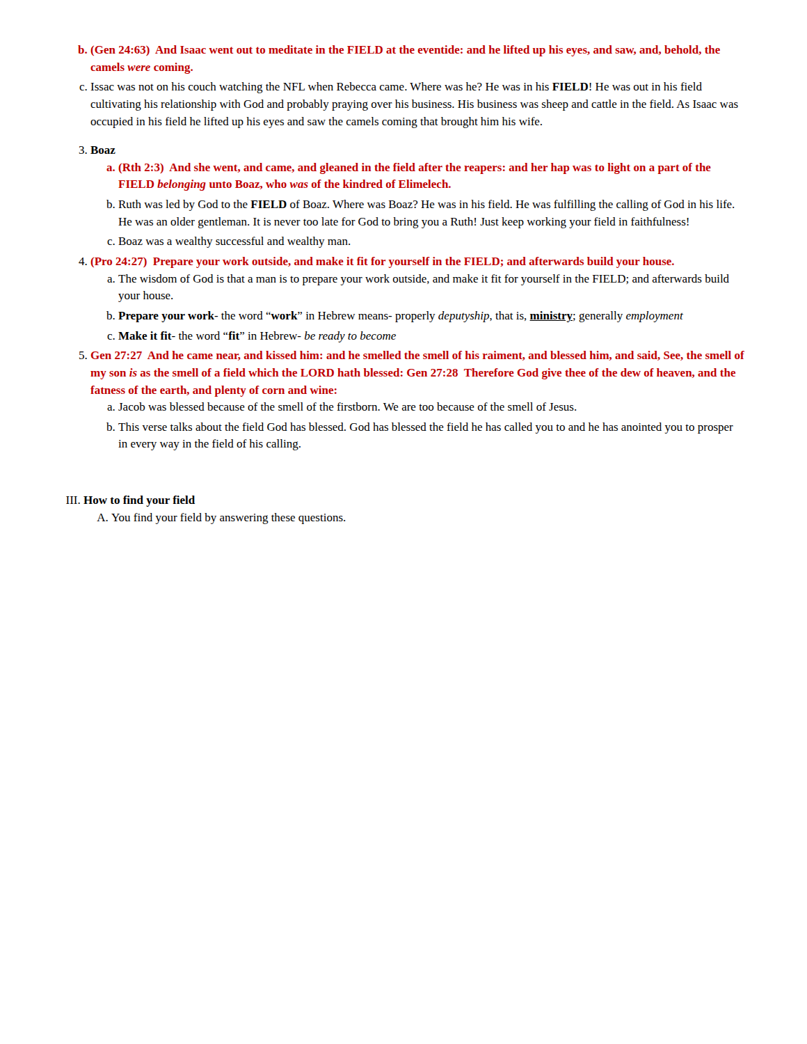(Gen 24:63) And Isaac went out to meditate in the FIELD at the eventide: and he lifted up his eyes, and saw, and, behold, the camels were coming.
Issac was not on his couch watching the NFL when Rebecca came. Where was he? He was in his FIELD! He was out in his field cultivating his relationship with God and probably praying over his business. His business was sheep and cattle in the field. As Isaac was occupied in his field he lifted up his eyes and saw the camels coming that brought him his wife.
Boaz
(Rth 2:3) And she went, and came, and gleaned in the field after the reapers: and her hap was to light on a part of the FIELD belonging unto Boaz, who was of the kindred of Elimelech.
Ruth was led by God to the FIELD of Boaz. Where was Boaz? He was in his field. He was fulfilling the calling of God in his life. He was an older gentleman. It is never too late for God to bring you a Ruth! Just keep working your field in faithfulness!
Boaz was a wealthy successful and wealthy man.
(Pro 24:27) Prepare your work outside, and make it fit for yourself in the FIELD; and afterwards build your house.
The wisdom of God is that a man is to prepare your work outside, and make it fit for yourself in the FIELD; and afterwards build your house.
Prepare your work- the word “work” in Hebrew means- properly deputyship, that is, ministry; generally employment
Make it fit- the word “fit” in Hebrew- be ready to become
Gen 27:27 And he came near, and kissed him: and he smelled the smell of his raiment, and blessed him, and said, See, the smell of my son is as the smell of a field which the LORD hath blessed: Gen 27:28 Therefore God give thee of the dew of heaven, and the fatness of the earth, and plenty of corn and wine:
Jacob was blessed because of the smell of the firstborn. We are too because of the smell of Jesus.
This verse talks about the field God has blessed. God has blessed the field he has called you to and he has anointed you to prosper in every way in the field of his calling.
How to find your field
You find your field by answering these questions.